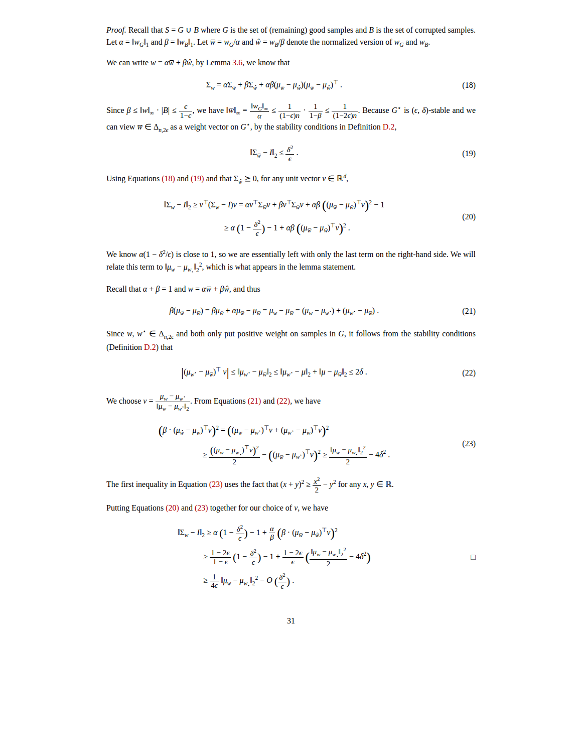Proof. Recall that S = G ∪ B where G is the set of (remaining) good samples and B is the set of corrupted samples. Let α = ‖wG‖1 and β = ‖wB‖1. Let w̅ = wG/α and ŵ = wB/β denote the normalized version of wG and wB.
We can write w = αw̅ + βŵ, by Lemma 3.6, we know that
Σw = α Σw̅ + β Σŵ + αβ(μw̅ − μŵ)(μw̅ − μŵ)⊤ .
(18)
Since β ≤ ‖w‖∞ · |B| ≤ ϵ 1−ϵ, we have ‖w̅‖∞ = ‖wG‖∞α ≤ 1(1−ϵ)n · 11−β ≤ 1(1−2ϵ)n. Because G⋆ is (ϵ, δ)-stable and we can view w̅ ∈ Δn,2ϵ as a weight vector on G⋆, by the stability conditions in Definition D.2,
‖Σw̅ − I‖2 ≤ δ2 ϵ .
(19)
Using Equations (18) and (19) and that Σŵ ⪰ 0, for any unit vector v ∈ ℝd,
‖Σw − I‖2 ≥ v⊤(Σw − I)v = αv⊤Σw̅v + βv⊤Σŵv + αβ ((μw̅ − μŵ)⊤v)2 − 1
≥ α (1 − δ2 ϵ) − 1 + αβ ((μw̅ − μŵ)⊤v)2 .
(20)
We know α(1 − δ2/ϵ) is close to 1, so we are essentially left with only the last term on the right-hand side. We will relate this term to ‖μw − μw⋆‖22, which is what appears in the lemma statement.
Recall that α + β = 1 and w = αw̅ + βŵ, and thus
β(μŵ − μw̅) = βμŵ + αμw̅ − μw̅ = μw − μw̅ = (μw − μw⋆) + (μw⋆ − μw̅) .
(21)
Since w̅, w⋆ ∈ Δn,2ϵ and both only put positive weight on samples in G, it follows from the stability conditions (Definition D.2) that
|(μw⋆ − μw̅)⊤ v| ≤ ‖μw⋆ − μw̅‖2 ≤ ‖μw⋆ − μ‖2 + ‖μ − μw̅‖2 ≤ 2δ .
(22)
We choose v = μw − μw⋆‖μw − μw⋆‖2. From Equations (21) and (22), we have
(β · (μŵ − μw̅)⊤v)2 = ((μw − μw⋆)⊤v + (μw⋆ − μw̅)⊤v)2
≥ ((μw − μw⋆)⊤v)22 − ((μw̅ − μw⋆)⊤v)2 ≥ ‖μw − μw⋆‖222 − 4δ2 .
(23)
The first inequality in Equation (23) uses the fact that (x + y)2 ≥ x22 − y2 for any x, y ∈ ℝ.
Putting Equations (20) and (23) together for our choice of v, we have
‖Σw − I‖2 ≥ α (1 − δ2 ϵ) − 1 + αβ (β · (μw̅ − μŵ)⊤v)2
≥ 1 − 2ϵ 1 − ϵ (1 − δ2 ϵ) − 1 + 1 − 2ϵ ϵ (‖μw − μw⋆‖222 − 4δ2)
≥ 14ϵ ‖μw − μw⋆‖22 − O (δ2 ϵ) .
□
31